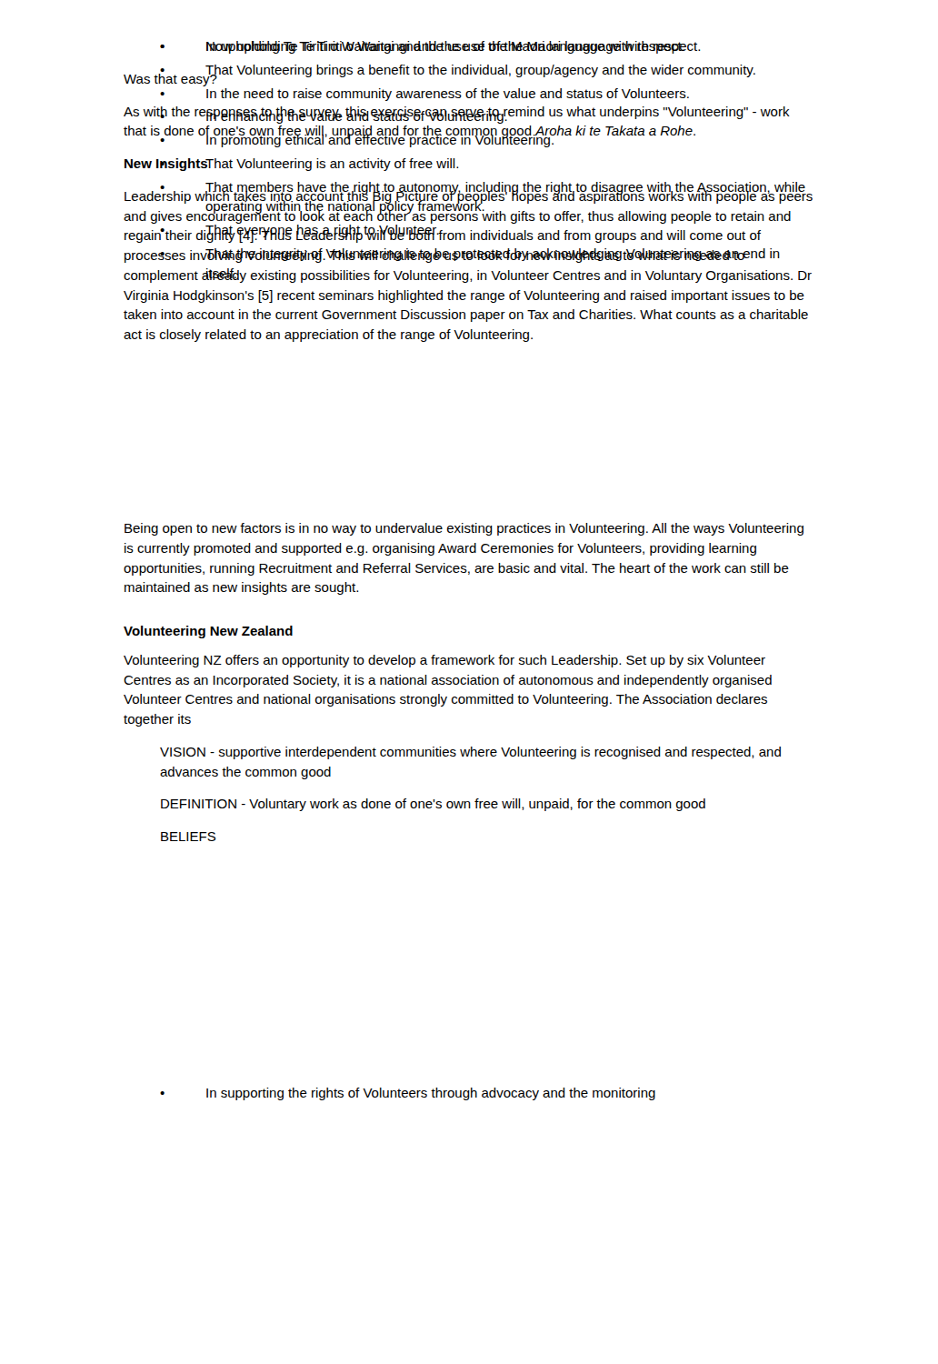Now upholding Te Tiriti o Waitangi and the use of the Maori language with respect.
Was that easy?
As with the responses to the survey, this exercise can serve to remind us what underpins "Volunteering" - work that is done of one's own free will, unpaid and for the common good Aroha ki te Takata a Rohe.
New Insights
Leadership which takes into account this Big Picture of peoples' hopes and aspirations works with people as peers and gives encouragement to look at each other as persons with gifts to offer, thus allowing people to retain and regain their dignity [4]. Thus Leadership will be both from individuals and from groups and will come out of processes involving Volunteering. This will challenge us to look for new insights as to what is needed to complement already existing possibilities for Volunteering, in Volunteer Centres and in Voluntary Organisations. Dr Virginia Hodgkinson's [5] recent seminars highlighted the range of Volunteering and raised important issues to be taken into account in the current Government Discussion paper on Tax and Charities. What counts as a charitable act is closely related to an appreciation of the range of Volunteering.
In upholding Te Tiriti o Waitangi and the use of the Maori language with respect.
That Volunteering brings a benefit to the individual, group/agency and the wider community.
In the need to raise community awareness of the value and status of Volunteers.
In enhancing the value and status of Volunteering.
In promoting ethical and effective practice in Volunteering.
That Volunteering is an activity of free will.
That members have the right to autonomy, including the right to disagree with the Association, while operating within the national policy framework.
That everyone has a right to Volunteer.
That the integrity of Volunteering is to be protected by acknowledging Volunteering as an end in itself.
Being open to new factors is in no way to undervalue existing practices in Volunteering. All the ways Volunteering is currently promoted and supported e.g. organising Award Ceremonies for Volunteers, providing learning opportunities, running Recruitment and Referral Services, are basic and vital. The heart of the work can still be maintained as new insights are sought.
Volunteering New Zealand
Volunteering NZ offers an opportunity to develop a framework for such Leadership. Set up by six Volunteer Centres as an Incorporated Society, it is a national association of autonomous and independently organised Volunteer Centres and national organisations strongly committed to Volunteering. The Association declares together its
VISION - supportive interdependent communities where Volunteering is recognised and respected, and advances the common good
DEFINITION - Voluntary work as done of one's own free will, unpaid, for the common good
BELIEFS
In supporting the rights of Volunteers through advocacy and the monitoring